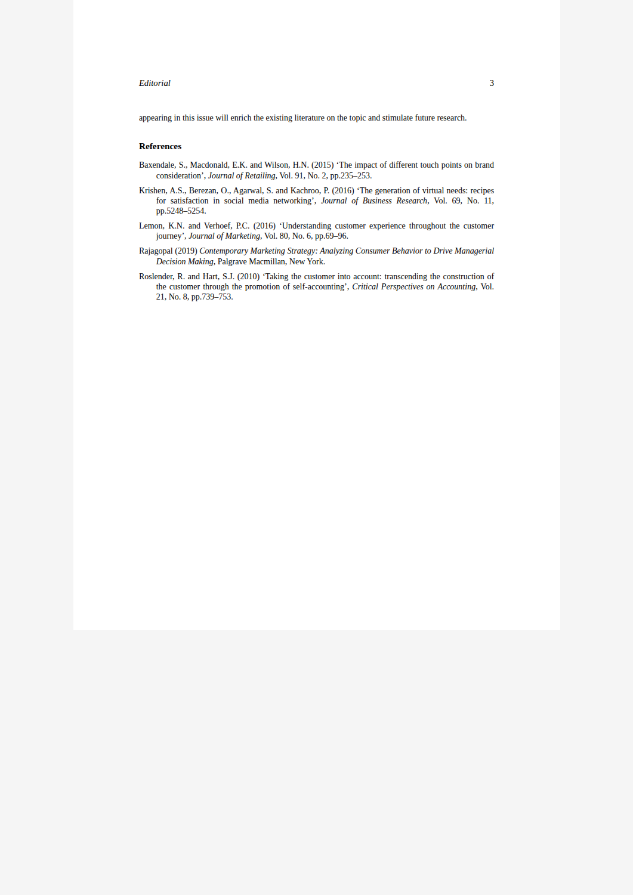Editorial
3
appearing in this issue will enrich the existing literature on the topic and stimulate future research.
References
Baxendale, S., Macdonald, E.K. and Wilson, H.N. (2015) ‘The impact of different touch points on brand consideration’, Journal of Retailing, Vol. 91, No. 2, pp.235–253.
Krishen, A.S., Berezan, O., Agarwal, S. and Kachroo, P. (2016) ‘The generation of virtual needs: recipes for satisfaction in social media networking’, Journal of Business Research, Vol. 69, No. 11, pp.5248–5254.
Lemon, K.N. and Verhoef, P.C. (2016) ‘Understanding customer experience throughout the customer journey’, Journal of Marketing, Vol. 80, No. 6, pp.69–96.
Rajagopal (2019) Contemporary Marketing Strategy: Analyzing Consumer Behavior to Drive Managerial Decision Making, Palgrave Macmillan, New York.
Roslender, R. and Hart, S.J. (2010) ‘Taking the customer into account: transcending the construction of the customer through the promotion of self-accounting’, Critical Perspectives on Accounting, Vol. 21, No. 8, pp.739–753.